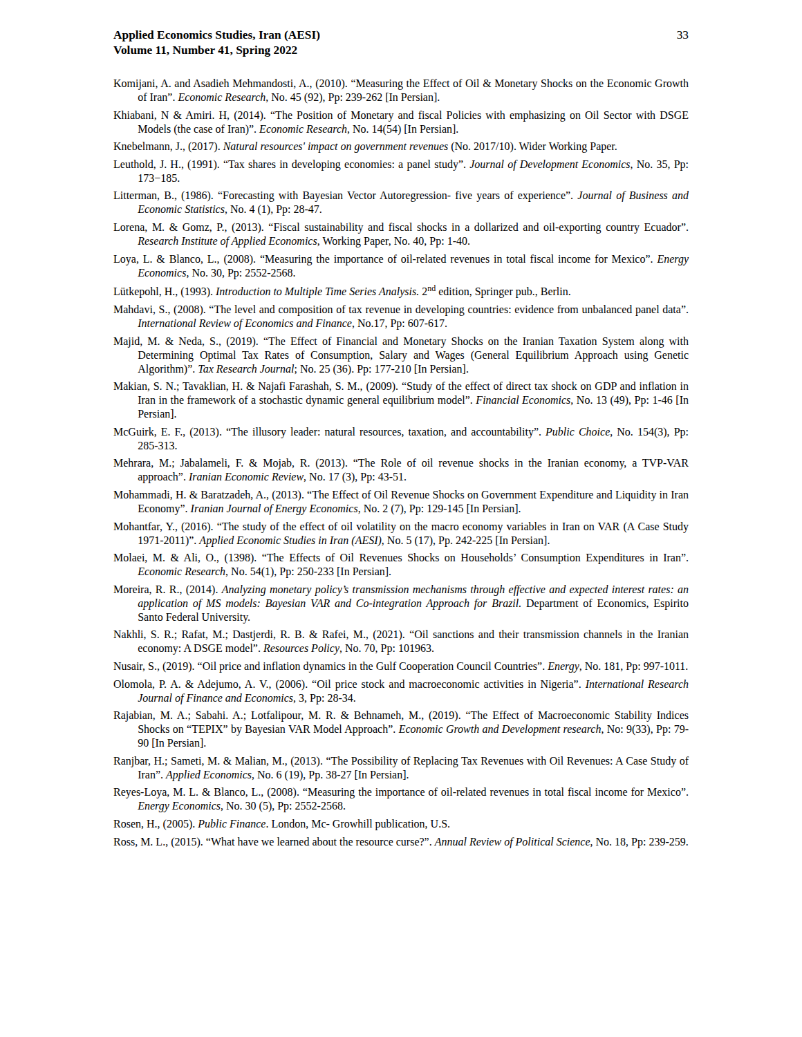Applied Economics Studies, Iran (AESI)
33
Volume 11, Number 41, Spring 2022
Komijani, A. and Asadieh Mehmandosti, A., (2010). “Measuring the Effect of Oil & Monetary Shocks on the Economic Growth of Iran”. Economic Research, No. 45 (92), Pp: 239-262 [In Persian].
Khiabani, N & Amiri. H, (2014). “The Position of Monetary and fiscal Policies with emphasizing on Oil Sector with DSGE Models (the case of Iran)”. Economic Research, No. 14(54) [In Persian].
Knebelmann, J., (2017). Natural resources' impact on government revenues (No. 2017/10). Wider Working Paper.
Leuthold, J. H., (1991). “Tax shares in developing economies: a panel study”. Journal of Development Economics, No. 35, Pp: 173−185.
Litterman, B., (1986). “Forecasting with Bayesian Vector Autoregression- five years of experience”. Journal of Business and Economic Statistics, No. 4 (1), Pp: 28-47.
Lorena, M. & Gomz, P., (2013). “Fiscal sustainability and fiscal shocks in a dollarized and oil-exporting country Ecuador”. Research Institute of Applied Economics, Working Paper, No. 40, Pp: 1-40.
Loya, L. & Blanco, L., (2008). “Measuring the importance of oil-related revenues in total fiscal income for Mexico”. Energy Economics, No. 30, Pp: 2552-2568.
Lütkepohl, H., (1993). Introduction to Multiple Time Series Analysis. 2nd edition, Springer pub., Berlin.
Mahdavi, S., (2008). “The level and composition of tax revenue in developing countries: evidence from unbalanced panel data”. International Review of Economics and Finance, No.17, Pp: 607-617.
Majid, M. & Neda, S., (2019). “The Effect of Financial and Monetary Shocks on the Iranian Taxation System along with Determining Optimal Tax Rates of Consumption, Salary and Wages (General Equilibrium Approach using Genetic Algorithm)”. Tax Research Journal; No. 25 (36). Pp: 177-210 [In Persian].
Makian, S. N.; Tavaklian, H. & Najafi Farashah, S. M., (2009). “Study of the effect of direct tax shock on GDP and inflation in Iran in the framework of a stochastic dynamic general equilibrium model”. Financial Economics, No. 13 (49), Pp: 1-46 [In Persian].
McGuirk, E. F., (2013). “The illusory leader: natural resources, taxation, and accountability”. Public Choice, No. 154(3), Pp: 285-313.
Mehrara, M.; Jabalameli, F. & Mojab, R. (2013). “The Role of oil revenue shocks in the Iranian economy, a TVP-VAR approach”. Iranian Economic Review, No. 17 (3), Pp: 43-51.
Mohammadi, H. & Baratzadeh, A., (2013). “The Effect of Oil Revenue Shocks on Government Expenditure and Liquidity in Iran Economy”. Iranian Journal of Energy Economics, No. 2 (7), Pp: 129-145 [In Persian].
Mohantfar, Y., (2016). “The study of the effect of oil volatility on the macro economy variables in Iran on VAR (A Case Study 1971-2011)”. Applied Economic Studies in Iran (AESI), No. 5 (17), Pp. 242-225 [In Persian].
Molaei, M. & Ali, O., (1398). “The Effects of Oil Revenues Shocks on Households’ Consumption Expenditures in Iran”. Economic Research, No. 54(1), Pp: 250-233 [In Persian].
Moreira, R. R., (2014). Analyzing monetary policy’s transmission mechanisms through effective and expected interest rates: an application of MS models: Bayesian VAR and Co-integration Approach for Brazil. Department of Economics, Espirito Santo Federal University.
Nakhli, S. R.; Rafat, M.; Dastjerdi, R. B. & Rafei, M., (2021). “Oil sanctions and their transmission channels in the Iranian economy: A DSGE model”. Resources Policy, No. 70, Pp: 101963.
Nusair, S., (2019). “Oil price and inflation dynamics in the Gulf Cooperation Council Countries”. Energy, No. 181, Pp: 997-1011.
Olomola, P. A. & Adejumo, A. V., (2006). “Oil price stock and macroeconomic activities in Nigeria”. International Research Journal of Finance and Economics, 3, Pp: 28-34.
Rajabian, M. A.; Sabahi. A.; Lotfalipour, M. R. & Behnameh, M., (2019). “The Effect of Macroeconomic Stability Indices Shocks on “TEPIX” by Bayesian VAR Model Approach”. Economic Growth and Development research, No: 9(33), Pp: 79-90 [In Persian].
Ranjbar, H.; Sameti, M. & Malian, M., (2013). “The Possibility of Replacing Tax Revenues with Oil Revenues: A Case Study of Iran”. Applied Economics, No. 6 (19), Pp. 38-27 [In Persian].
Reyes-Loya, M. L. & Blanco, L., (2008). “Measuring the importance of oil-related revenues in total fiscal income for Mexico”. Energy Economics, No. 30 (5), Pp: 2552-2568.
Rosen, H., (2005). Public Finance. London, Mc- Growhill publication, U.S.
Ross, M. L., (2015). “What have we learned about the resource curse?”. Annual Review of Political Science, No. 18, Pp: 239-259.